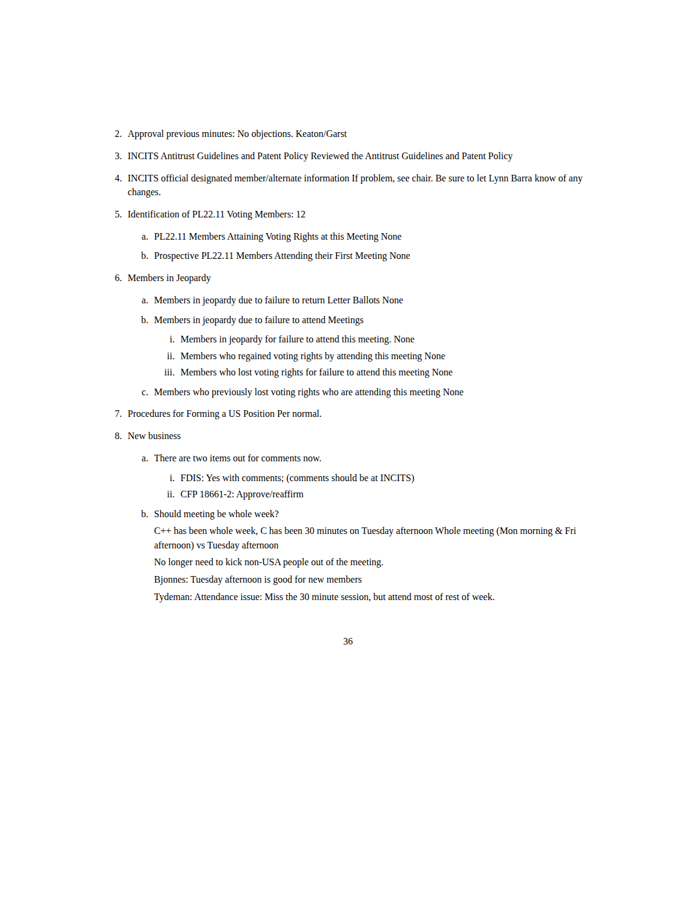Approval previous minutes: No objections. Keaton/Garst
INCITS Antitrust Guidelines and Patent Policy Reviewed the Antitrust Guidelines and Patent Policy
INCITS official designated member/alternate information If problem, see chair. Be sure to let Lynn Barra know of any changes.
Identification of PL22.11 Voting Members: 12
PL22.11 Members Attaining Voting Rights at this Meeting None
Prospective PL22.11 Members Attending their First Meeting None
Members in Jeopardy
Members in jeopardy due to failure to return Letter Ballots None
Members in jeopardy due to failure to attend Meetings
Members in jeopardy for failure to attend this meeting. None
Members who regained voting rights by attending this meeting None
Members who lost voting rights for failure to attend this meeting None
Members who previously lost voting rights who are attending this meeting None
Procedures for Forming a US Position Per normal.
New business
There are two items out for comments now.
FDIS: Yes with comments; (comments should be at INCITS)
CFP 18661-2: Approve/reaffirm
Should meeting be whole week?
C++ has been whole week, C has been 30 minutes on Tuesday afternoon Whole meeting (Mon morning & Fri afternoon) vs Tuesday afternoon
No longer need to kick non-USA people out of the meeting.
Bjonnes: Tuesday afternoon is good for new members
Tydeman: Attendance issue: Miss the 30 minute session, but attend most of rest of week.
36